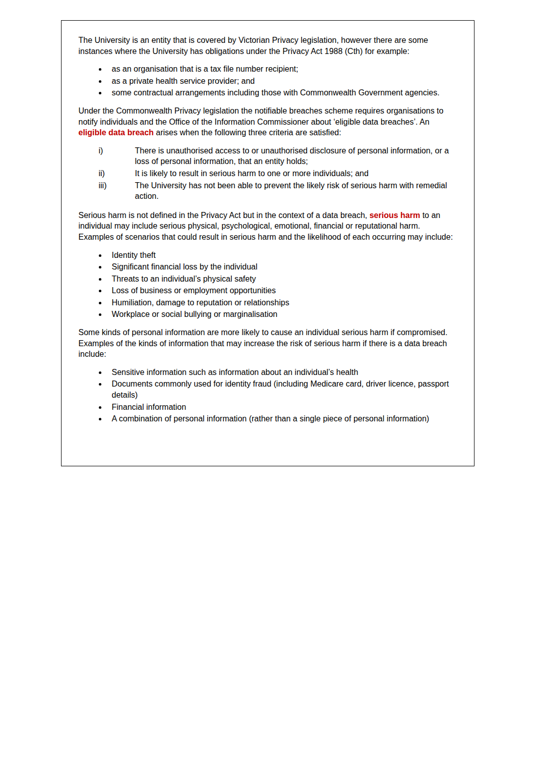The University is an entity that is covered by Victorian Privacy legislation, however there are some instances where the University has obligations under the Privacy Act 1988 (Cth) for example:
as an organisation that is a tax file number recipient;
as a private health service provider; and
some contractual arrangements including those with Commonwealth Government agencies.
Under the Commonwealth Privacy legislation the notifiable breaches scheme requires organisations to notify individuals and the Office of the Information Commissioner about ‘eligible data breaches’. An eligible data breach arises when the following three criteria are satisfied:
| i) | There is unauthorised access to or unauthorised disclosure of personal information, or a loss of personal information, that an entity holds; |
| ii) | It is likely to result in serious harm to one or more individuals; and |
| iii) | The University has not been able to prevent the likely risk of serious harm with remedial action. |
Serious harm is not defined in the Privacy Act but in the context of a data breach, serious harm to an individual may include serious physical, psychological, emotional, financial or reputational harm. Examples of scenarios that could result in serious harm and the likelihood of each occurring may include:
Identity theft
Significant financial loss by the individual
Threats to an individual’s physical safety
Loss of business or employment opportunities
Humiliation, damage to reputation or relationships
Workplace or social bullying or marginalisation
Some kinds of personal information are more likely to cause an individual serious harm if compromised. Examples of the kinds of information that may increase the risk of serious harm if there is a data breach include:
Sensitive information such as information about an individual’s health
Documents commonly used for identity fraud (including Medicare card, driver licence, passport details)
Financial information
A combination of personal information (rather than a single piece of personal information)